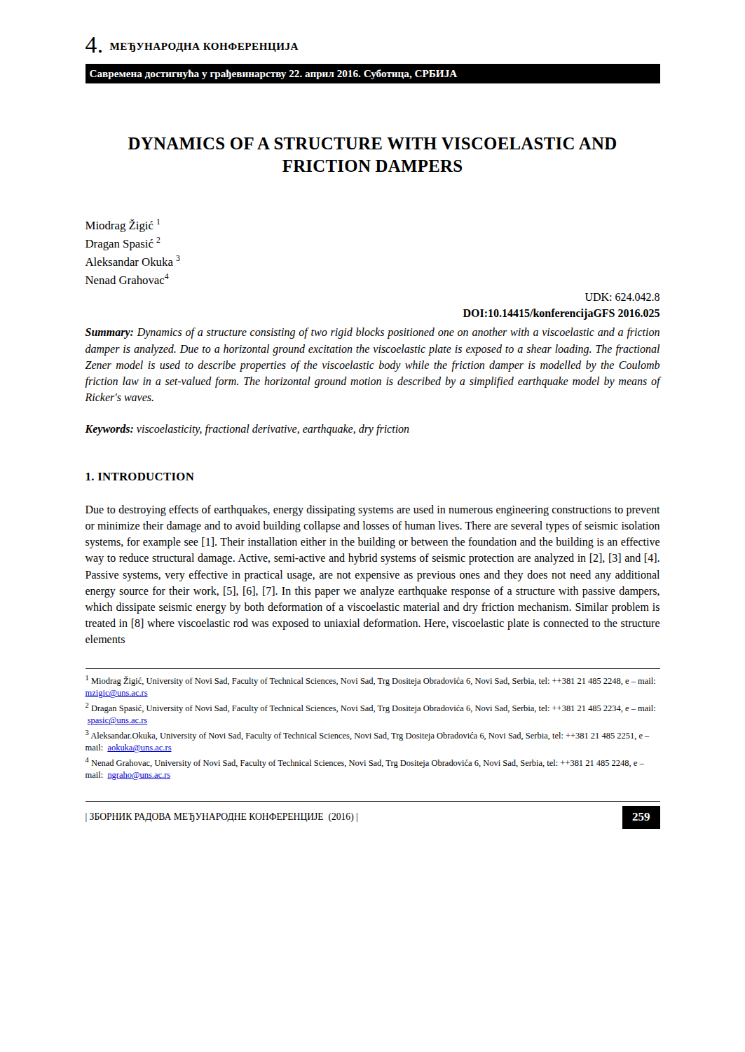4. МЕЂУНАРОДНА КОНФЕРЕНЦИЈА
Савремена достигнућа у грађевинарству 22. април 2016. Суботица, СРБИЈА
DYNAMICS OF A STRUCTURE WITH VISCOELASTIC AND FRICTION DAMPERS
Miodrag Žigić 1
Dragan Spasić 2
Aleksandar Okuka 3
Nenad Grahovac4
UDK: 624.042.8
DOI:10.14415/konferencijaGFS 2016.025
Summary: Dynamics of a structure consisting of two rigid blocks positioned one on another with a viscoelastic and a friction damper is analyzed. Due to a horizontal ground excitation the viscoelastic plate is exposed to a shear loading. The fractional Zener model is used to describe properties of the viscoelastic body while the friction damper is modelled by the Coulomb friction law in a set-valued form. The horizontal ground motion is described by a simplified earthquake model by means of Ricker's waves.
Keywords: viscoelasticity, fractional derivative, earthquake, dry friction
1. INTRODUCTION
Due to destroying effects of earthquakes, energy dissipating systems are used in numerous engineering constructions to prevent or minimize their damage and to avoid building collapse and losses of human lives. There are several types of seismic isolation systems, for example see [1]. Their installation either in the building or between the foundation and the building is an effective way to reduce structural damage. Active, semi-active and hybrid systems of seismic protection are analyzed in [2], [3] and [4]. Passive systems, very effective in practical usage, are not expensive as previous ones and they does not need any additional energy source for their work, [5], [6], [7]. In this paper we analyze earthquake response of a structure with passive dampers, which dissipate seismic energy by both deformation of a viscoelastic material and dry friction mechanism. Similar problem is treated in [8] where viscoelastic rod was exposed to uniaxial deformation. Here, viscoelastic plate is connected to the structure elements
1 Miodrag Žigić, University of Novi Sad, Faculty of Technical Sciences, Novi Sad, Trg Dositeja Obradovića 6, Novi Sad, Serbia, tel: ++381 21 485 2248, e – mail: mzigic@uns.ac.rs
2 Dragan Spasić, University of Novi Sad, Faculty of Technical Sciences, Novi Sad, Trg Dositeja Obradovića 6, Novi Sad, Serbia, tel: ++381 21 485 2234, e – mail: spasic@uns.ac.rs
3 Aleksandar.Okuka, University of Novi Sad, Faculty of Technical Sciences, Novi Sad, Trg Dositeja Obradovića 6, Novi Sad, Serbia, tel: ++381 21 485 2251, e – mail: aokuka@uns.ac.rs
4 Nenad Grahovac, University of Novi Sad, Faculty of Technical Sciences, Novi Sad, Trg Dositeja Obradovića 6, Novi Sad, Serbia, tel: ++381 21 485 2248, e – mail: ngraho@uns.ac.rs
| ЗБОРНИК РАДОВА МЕЂУНАРОДНЕ КОНФЕРЕНЦИЈЕ (2016) | 259